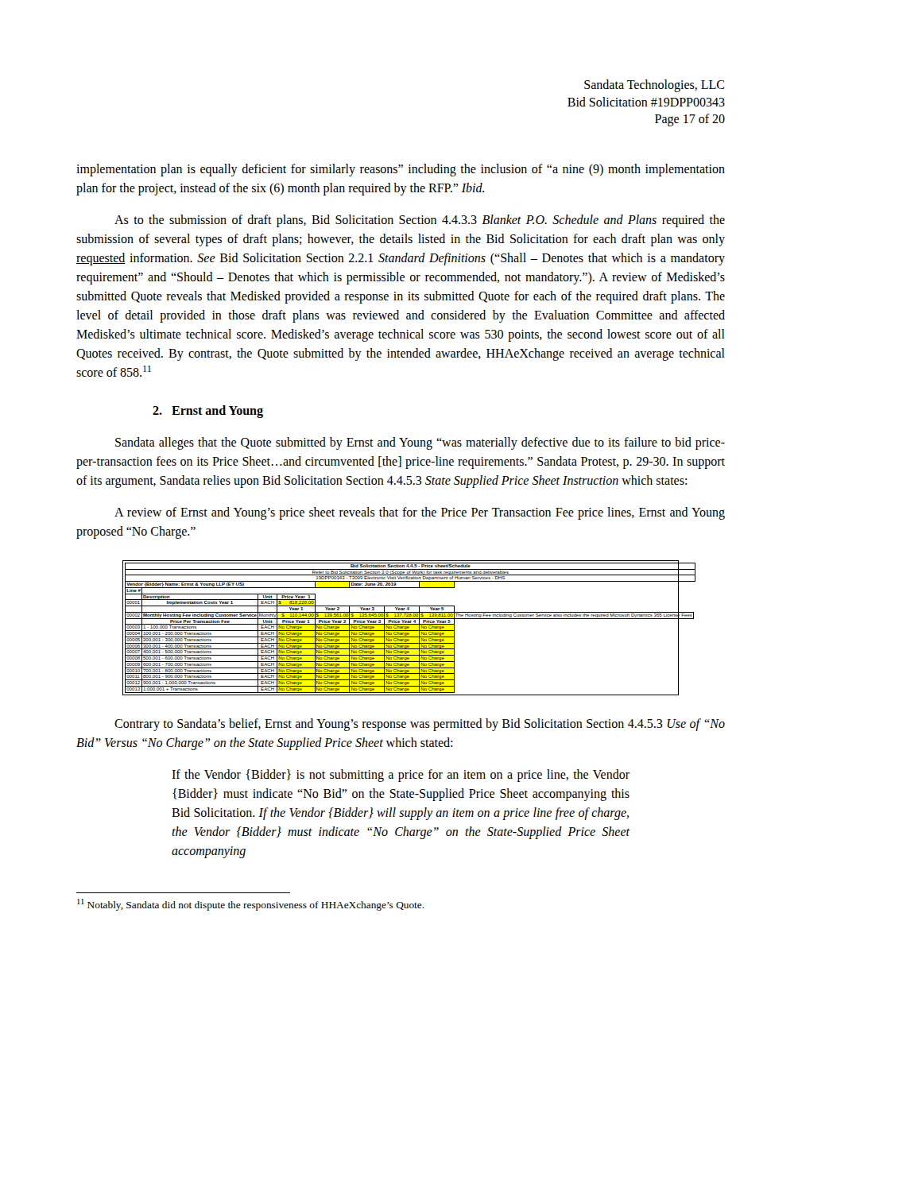Sandata Technologies, LLC
Bid Solicitation #19DPP00343
Page 17 of 20
implementation plan is equally deficient for similarly reasons” including the inclusion of “a nine (9) month implementation plan for the project, instead of the six (6) month plan required by the RFP.” Ibid.
As to the submission of draft plans, Bid Solicitation Section 4.4.3.3 Blanket P.O. Schedule and Plans required the submission of several types of draft plans; however, the details listed in the Bid Solicitation for each draft plan was only requested information. See Bid Solicitation Section 2.2.1 Standard Definitions (“Shall – Denotes that which is a mandatory requirement” and “Should – Denotes that which is permissible or recommended, not mandatory.”). A review of Medisked’s submitted Quote reveals that Medisked provided a response in its submitted Quote for each of the required draft plans. The level of detail provided in those draft plans was reviewed and considered by the Evaluation Committee and affected Medisked’s ultimate technical score. Medisked’s average technical score was 530 points, the second lowest score out of all Quotes received. By contrast, the Quote submitted by the intended awardee, HHAeXchange received an average technical score of 858.11
2. Ernst and Young
Sandata alleges that the Quote submitted by Ernst and Young “was materially defective due to its failure to bid price-per-transaction fees on its Price Sheet…and circumvented [the] price-line requirements.” Sandata Protest, p. 29-30. In support of its argument, Sandata relies upon Bid Solicitation Section 4.4.5.3 State Supplied Price Sheet Instruction which states:
A review of Ernst and Young’s price sheet reveals that for the Price Per Transaction Fee price lines, Ernst and Young proposed “No Charge.”
| Bid Solicitation Section 4.4.5 - Price sheet/Schedule |
| Refer to Bid Solicitation Section 3.0 (Scope of Work) for task requirements and deliverables |
| 19DPP00343 - T3099 Electronic Visit Verification Department of Human Services - DHS |
| Vendor {Bidder} Name: Ernst & Young LLP (EY US) | | Date: June 20, 2019 | | |
| Line # | | | | | | | | | |
| | Description | Unit | Price Year 1 | | | | | | |
| 00001 | Implementation Costs Year 1 | EACH | $ 818,228.00 | | | | | | |
| | | | Year 1 | Year 2 | Year 3 | Year 4 | Year 5 | | |
| 00002 | Monthly Hosting Fee including Customer Service | Monthly | $ 110,144.00 | $ 139,561.00 | $ 135,645.00 | $ 137,728.00 | $ 139,811.00 | The Hosting Fee including Customer Service also includes the required Microsoft Dynamics 365 License Fees | |
| | Price Per Transaction Fee | Unit | Price Year 1 | Price Year 2 | Price Year 3 | Price Year 4 | Price Year 5 | | |
| 00003 | 1 - 100,000 Transactions | EACH | No Charge | No Charge | No Charge | No Charge | No Charge | | |
| 00004 | 100,001 - 200,000 Transactions | EACH | No Charge | No Charge | No Charge | No Charge | No Charge | | |
| 00005 | 200,001 - 300,000 Transactions | EACH | No Charge | No Charge | No Charge | No Charge | No Charge | | |
| 00006 | 300,001 - 400,000 Transactions | EACH | No Charge | No Charge | No Charge | No Charge | No Charge | | |
| 00007 | 400,001 - 500,000 Transactions | EACH | No Charge | No Charge | No Charge | No Charge | No Charge | | |
| 00008 | 500,001 - 600,000 Transactions | EACH | No Charge | No Charge | No Charge | No Charge | No Charge | | |
| 00009 | 600,001 - 700,000 Transactions | EACH | No Charge | No Charge | No Charge | No Charge | No Charge | | |
| 00010 | 700,001 - 800,000 Transactions | EACH | No Charge | No Charge | No Charge | No Charge | No Charge | | |
| 00011 | 800,001 - 900,000 Transactions | EACH | No Charge | No Charge | No Charge | No Charge | No Charge | | |
| 00012 | 900,001 - 1,000,000 Transactions | EACH | No Charge | No Charge | No Charge | No Charge | No Charge | | |
| 00013 | 1,000,001 + Transactions | EACH | No Charge | No Charge | No Charge | No Charge | No Charge | | |
Contrary to Sandata’s belief, Ernst and Young’s response was permitted by Bid Solicitation Section 4.4.5.3 Use of “No Bid” Versus “No Charge” on the State Supplied Price Sheet which stated:
If the Vendor {Bidder} is not submitting a price for an item on a price line, the Vendor {Bidder} must indicate “No Bid” on the State-Supplied Price Sheet accompanying this Bid Solicitation. If the Vendor {Bidder} will supply an item on a price line free of charge, the Vendor {Bidder} must indicate “No Charge” on the State-Supplied Price Sheet accompanying
11 Notably, Sandata did not dispute the responsiveness of HHAeXchange’s Quote.